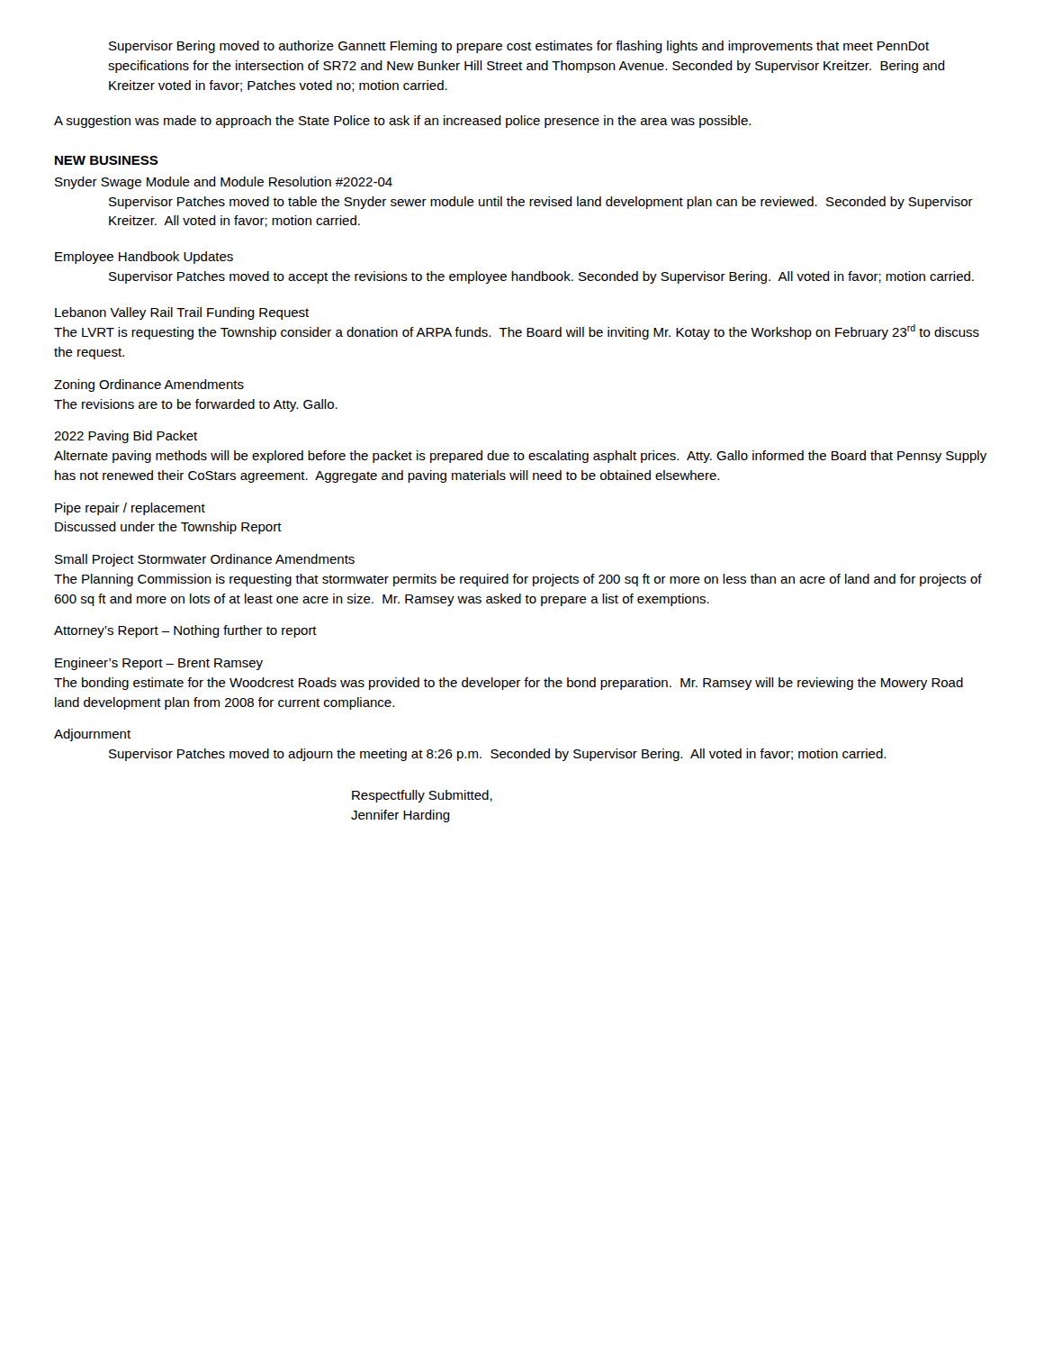Supervisor Bering moved to authorize Gannett Fleming to prepare cost estimates for flashing lights and improvements that meet PennDot specifications for the intersection of SR72 and New Bunker Hill Street and Thompson Avenue. Seconded by Supervisor Kreitzer. Bering and Kreitzer voted in favor; Patches voted no; motion carried.
A suggestion was made to approach the State Police to ask if an increased police presence in the area was possible.
NEW BUSINESS
Snyder Swage Module and Module Resolution #2022-04
Supervisor Patches moved to table the Snyder sewer module until the revised land development plan can be reviewed. Seconded by Supervisor Kreitzer. All voted in favor; motion carried.
Employee Handbook Updates
Supervisor Patches moved to accept the revisions to the employee handbook. Seconded by Supervisor Bering. All voted in favor; motion carried.
Lebanon Valley Rail Trail Funding Request
The LVRT is requesting the Township consider a donation of ARPA funds. The Board will be inviting Mr. Kotay to the Workshop on February 23rd to discuss the request.
Zoning Ordinance Amendments
The revisions are to be forwarded to Atty. Gallo.
2022 Paving Bid Packet
Alternate paving methods will be explored before the packet is prepared due to escalating asphalt prices. Atty. Gallo informed the Board that Pennsy Supply has not renewed their CoStars agreement. Aggregate and paving materials will need to be obtained elsewhere.
Pipe repair / replacement
Discussed under the Township Report
Small Project Stormwater Ordinance Amendments
The Planning Commission is requesting that stormwater permits be required for projects of 200 sq ft or more on less than an acre of land and for projects of 600 sq ft and more on lots of at least one acre in size. Mr. Ramsey was asked to prepare a list of exemptions.
Attorney’s Report – Nothing further to report
Engineer’s Report – Brent Ramsey
The bonding estimate for the Woodcrest Roads was provided to the developer for the bond preparation. Mr. Ramsey will be reviewing the Mowery Road land development plan from 2008 for current compliance.
Adjournment
Supervisor Patches moved to adjourn the meeting at 8:26 p.m. Seconded by Supervisor Bering. All voted in favor; motion carried.
Respectfully Submitted,
Jennifer Harding